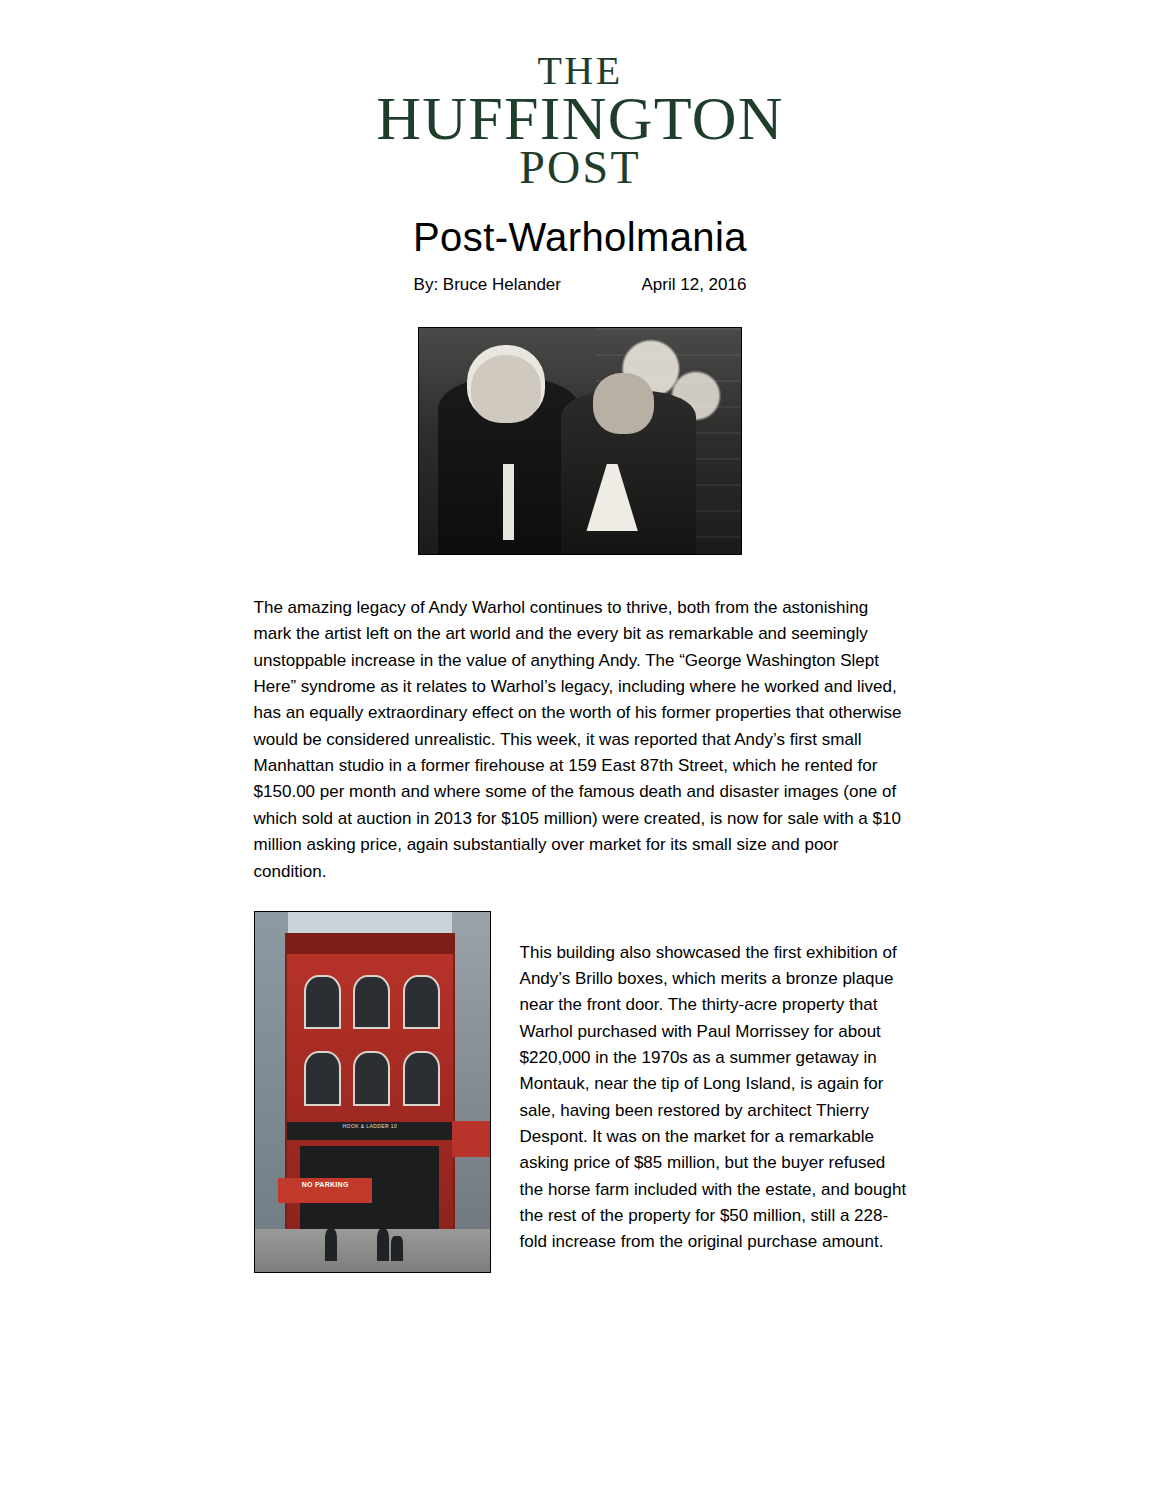THE HUFFINGTON POST
Post-Warholmania
By: Bruce Helander April 12, 2016
The amazing legacy of Andy Warhol continues to thrive, both from the astonishing mark the artist left on the art world and the every bit as remarkable and seemingly unstoppable increase in the value of anything Andy. The “George Washington Slept Here” syndrome as it relates to Warhol’s legacy, including where he worked and lived, has an equally extraordinary effect on the worth of his former properties that otherwise would be considered unrealistic. This week, it was reported that Andy’s first small Manhattan studio in a former firehouse at 159 East 87th Street, which he rented for $150.00 per month and where some of the famous death and disaster images (one of which sold at auction in 2013 for $105 million) were created, is now for sale with a $10 million asking price, again substantially over market for its small size and poor condition.
HOOK & LADDER 10
NO PARKING
This building also showcased the first exhibition of Andy’s Brillo boxes, which merits a bronze plaque near the front door. The thirty-acre property that Warhol purchased with Paul Morrissey for about $220,000 in the 1970s as a summer getaway in Montauk, near the tip of Long Island, is again for sale, having been restored by architect Thierry Despont. It was on the market for a remarkable asking price of $85 million, but the buyer refused the horse farm included with the estate, and bought the rest of the property for $50 million, still a 228-fold increase from the original purchase amount.